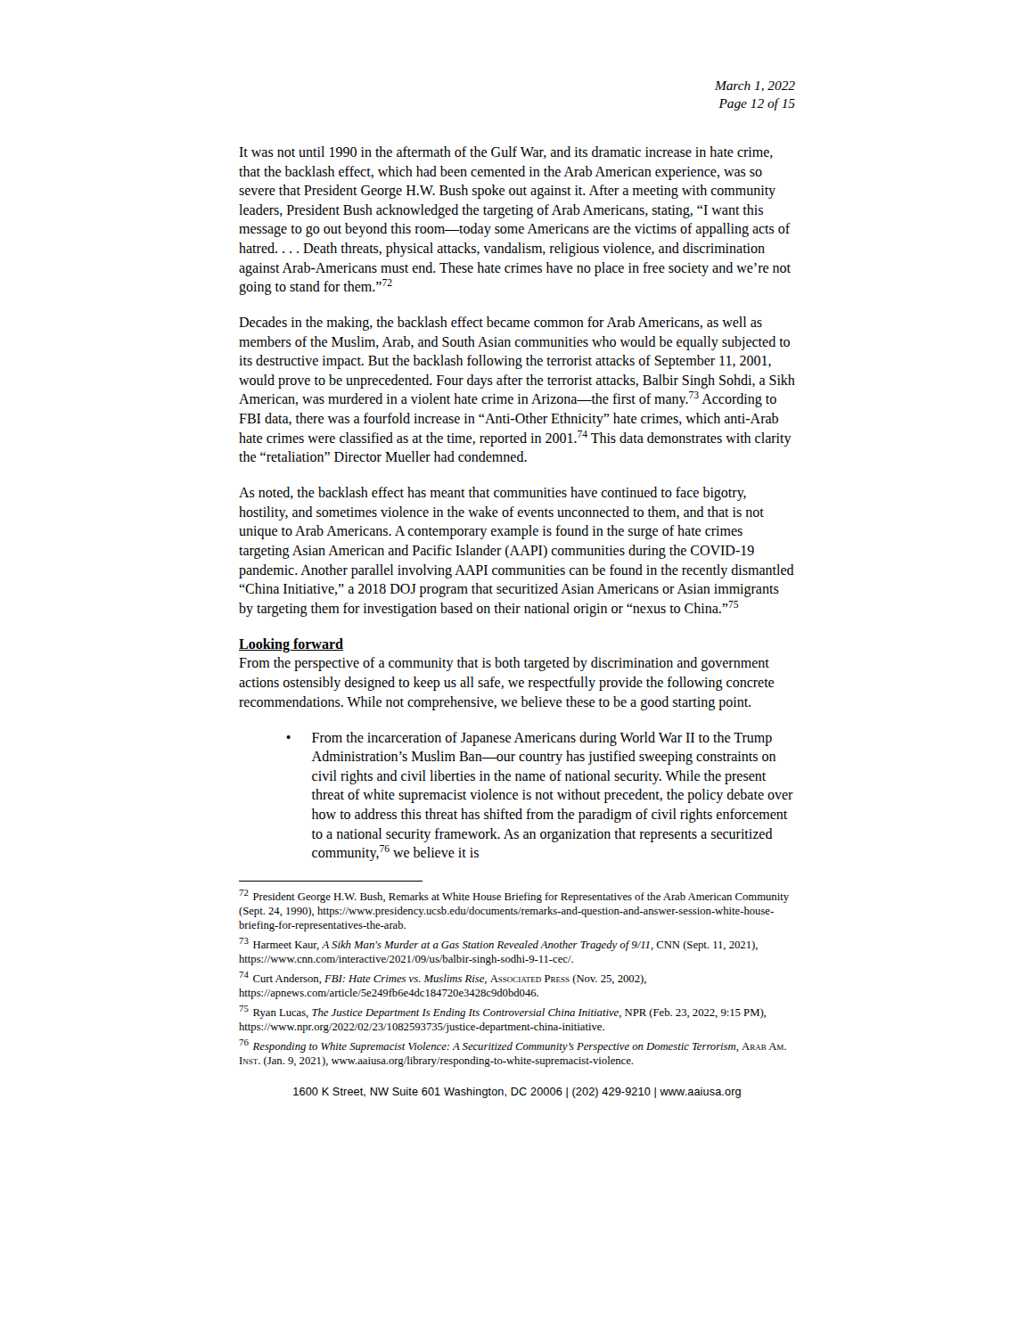March 1, 2022
Page 12 of 15
It was not until 1990 in the aftermath of the Gulf War, and its dramatic increase in hate crime, that the backlash effect, which had been cemented in the Arab American experience, was so severe that President George H.W. Bush spoke out against it. After a meeting with community leaders, President Bush acknowledged the targeting of Arab Americans, stating, “I want this message to go out beyond this room—today some Americans are the victims of appalling acts of hatred. . . . Death threats, physical attacks, vandalism, religious violence, and discrimination against Arab-Americans must end. These hate crimes have no place in free society and we’re not going to stand for them.”72
Decades in the making, the backlash effect became common for Arab Americans, as well as members of the Muslim, Arab, and South Asian communities who would be equally subjected to its destructive impact. But the backlash following the terrorist attacks of September 11, 2001, would prove to be unprecedented. Four days after the terrorist attacks, Balbir Singh Sohdi, a Sikh American, was murdered in a violent hate crime in Arizona—the first of many.73 According to FBI data, there was a fourfold increase in “Anti-Other Ethnicity” hate crimes, which anti-Arab hate crimes were classified as at the time, reported in 2001.74 This data demonstrates with clarity the “retaliation” Director Mueller had condemned.
As noted, the backlash effect has meant that communities have continued to face bigotry, hostility, and sometimes violence in the wake of events unconnected to them, and that is not unique to Arab Americans. A contemporary example is found in the surge of hate crimes targeting Asian American and Pacific Islander (AAPI) communities during the COVID-19 pandemic. Another parallel involving AAPI communities can be found in the recently dismantled “China Initiative,” a 2018 DOJ program that securitized Asian Americans or Asian immigrants by targeting them for investigation based on their national origin or “nexus to China.”75
Looking forward
From the perspective of a community that is both targeted by discrimination and government actions ostensibly designed to keep us all safe, we respectfully provide the following concrete recommendations. While not comprehensive, we believe these to be a good starting point.
From the incarceration of Japanese Americans during World War II to the Trump Administration’s Muslim Ban—our country has justified sweeping constraints on civil rights and civil liberties in the name of national security. While the present threat of white supremacist violence is not without precedent, the policy debate over how to address this threat has shifted from the paradigm of civil rights enforcement to a national security framework. As an organization that represents a securitized community,76 we believe it is
72 President George H.W. Bush, Remarks at White House Briefing for Representatives of the Arab American Community (Sept. 24, 1990), https://www.presidency.ucsb.edu/documents/remarks-and-question-and-answer-session-white-house-briefing-for-representatives-the-arab.
73 Harmeet Kaur, A Sikh Man's Murder at a Gas Station Revealed Another Tragedy of 9/11, CNN (Sept. 11, 2021), https://www.cnn.com/interactive/2021/09/us/balbir-singh-sodhi-9-11-cec/.
74 Curt Anderson, FBI: Hate Crimes vs. Muslims Rise, Associated Press (Nov. 25, 2002), https://apnews.com/article/5e249fb6e4dc184720e3428c9d0bd046.
75 Ryan Lucas, The Justice Department Is Ending Its Controversial China Initiative, NPR (Feb. 23, 2022, 9:15 PM), https://www.npr.org/2022/02/23/1082593735/justice-department-china-initiative.
76 Responding to White Supremacist Violence: A Securitized Community’s Perspective on Domestic Terrorism, Arab Am. Inst. (Jan. 9, 2021), www.aaiusa.org/library/responding-to-white-supremacist-violence.
1600 K Street, NW Suite 601 Washington, DC 20006 | (202) 429-9210 | www.aaiusa.org